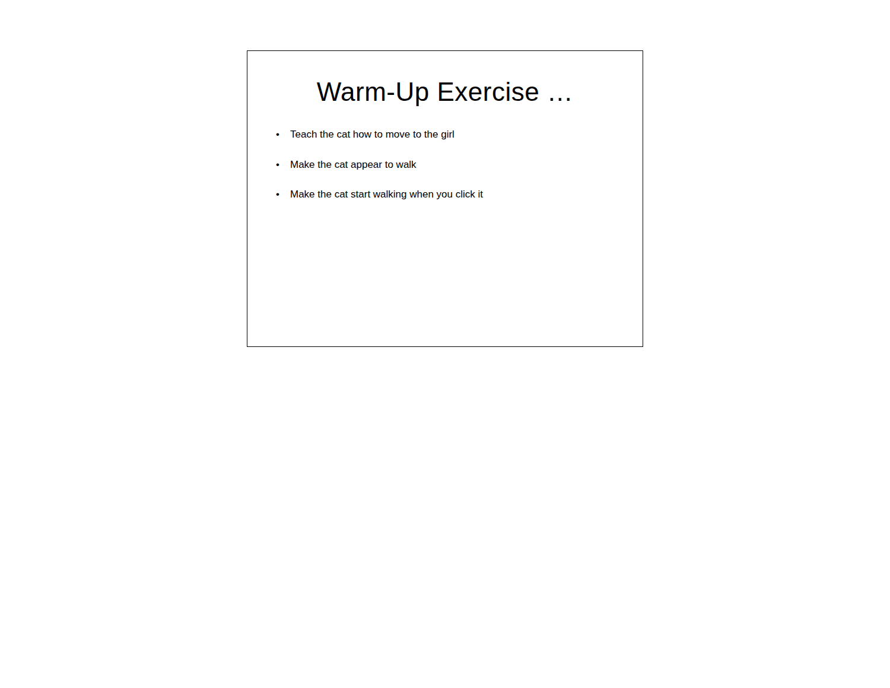Warm-Up Exercise …
Teach the cat how to move to the girl
Make the cat appear to walk
Make the cat start walking when you click it